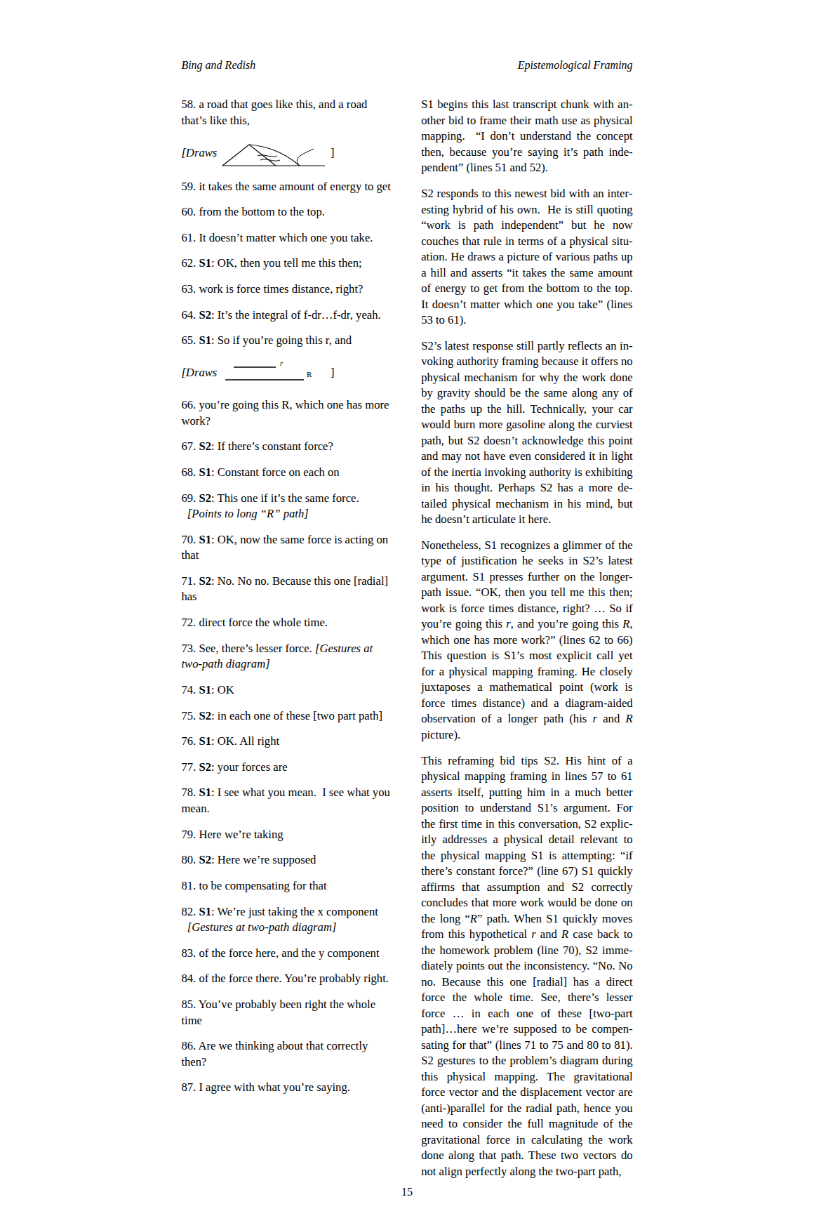Bing and Redish Epistemological Framing
58. a road that goes like this, and a road that’s like this,
[Draws ]
59. it takes the same amount of energy to get
60. from the bottom to the top.
61. It doesn’t matter which one you take.
62. S1: OK, then you tell me this then;
63. work is force times distance, right?
64. S2: It’s the integral of f-dr…f-dr, yeah.
65. S1: So if you’re going this r, and
[Draws r R ]
66. you’re going this R, which one has more work?
67. S2: If there’s constant force?
68. S1: Constant force on each on
69. S2: This one if it’s the same force. [Points to long “R” path]
70. S1: OK, now the same force is acting on that
71. S2: No. No no. Because this one [radial] has
72. direct force the whole time.
73. See, there’s lesser force. [Gestures at two-path diagram]
74. S1: OK
75. S2: in each one of these [two part path]
76. S1: OK. All right
77. S2: your forces are
78. S1: I see what you mean. I see what you mean.
79. Here we’re taking
80. S2: Here we’re supposed
81. to be compensating for that
82. S1: We’re just taking the x component [Gestures at two-path diagram]
83. of the force here, and the y component
84. of the force there. You’re probably right.
85. You’ve probably been right the whole time
86. Are we thinking about that correctly then?
87. I agree with what you’re saying.
S1 begins this last transcript chunk with another bid to frame their math use as physical mapping. “I don’t understand the concept then, because you’re saying it’s path independent” (lines 51 and 52).
S2 responds to this newest bid with an interesting hybrid of his own. He is still quoting “work is path independent” but he now couches that rule in terms of a physical situation. He draws a picture of various paths up a hill and asserts “it takes the same amount of energy to get from the bottom to the top. It doesn’t matter which one you take” (lines 53 to 61).
S2’s latest response still partly reflects an invoking authority framing because it offers no physical mechanism for why the work done by gravity should be the same along any of the paths up the hill. Technically, your car would burn more gasoline along the curviest path, but S2 doesn’t acknowledge this point and may not have even considered it in light of the inertia invoking authority is exhibiting in his thought. Perhaps S2 has a more detailed physical mechanism in his mind, but he doesn’t articulate it here.
Nonetheless, S1 recognizes a glimmer of the type of justification he seeks in S2’s latest argument. S1 presses further on the longer-path issue. “OK, then you tell me this then; work is force times distance, right? … So if you’re going this r, and you’re going this R, which one has more work?” (lines 62 to 66) This question is S1’s most explicit call yet for a physical mapping framing. He closely juxtaposes a mathematical point (work is force times distance) and a diagram-aided observation of a longer path (his r and R picture).
This reframing bid tips S2. His hint of a physical mapping framing in lines 57 to 61 asserts itself, putting him in a much better position to understand S1’s argument. For the first time in this conversation, S2 explicitly addresses a physical detail relevant to the physical mapping S1 is attempting: “if there’s constant force?” (line 67) S1 quickly affirms that assumption and S2 correctly concludes that more work would be done on the long “R” path. When S1 quickly moves from this hypothetical r and R case back to the homework problem (line 70), S2 immediately points out the inconsistency. “No. No no. Because this one [radial] has a direct force the whole time. See, there’s lesser force … in each one of these [two-part path]…here we’re supposed to be compensating for that” (lines 71 to 75 and 80 to 81). S2 gestures to the problem’s diagram during this physical mapping. The gravitational force vector and the displacement vector are (anti-)parallel for the radial path, hence you need to consider the full magnitude of the gravitational force in calculating the work done along that path. These two vectors do not align perfectly along the two-part path,
15